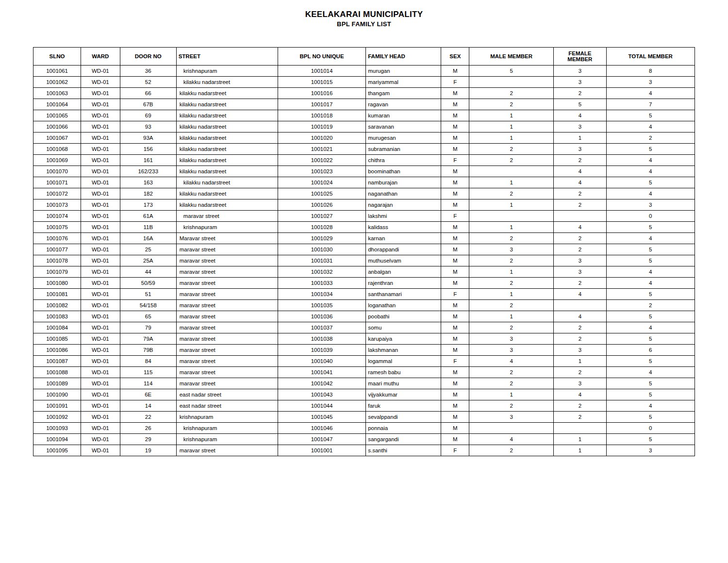KEELAKARAI MUNICIPALITY
BPL FAMILY LIST
| SLNO | WARD | DOOR NO | STREET | BPL NO UNIQUE | FAMILY HEAD | SEX | MALE MEMBER | FEMALE MEMBER | TOTAL MEMBER |
| --- | --- | --- | --- | --- | --- | --- | --- | --- | --- |
| 1001061 | WD-01 | 36 | krishnapuram | 1001014 | murugan | M | 5 | 3 | 8 |
| 1001062 | WD-01 | 52 | kilakku nadarstreet | 1001015 | mariyammal | F | | 3 | 3 |
| 1001063 | WD-01 | 66 | kilakku nadarstreet | 1001016 | thangam | M | 2 | 2 | 4 |
| 1001064 | WD-01 | 67B | kilakku nadarstreet | 1001017 | ragavan | M | 2 | 5 | 7 |
| 1001065 | WD-01 | 69 | kilakku nadarstreet | 1001018 | kumaran | M | 1 | 4 | 5 |
| 1001066 | WD-01 | 93 | kilakku nadarstreet | 1001019 | saravanan | M | 1 | 3 | 4 |
| 1001067 | WD-01 | 93A | kilakku nadarstreet | 1001020 | murugesan | M | 1 | 1 | 2 |
| 1001068 | WD-01 | 156 | kilakku nadarstreet | 1001021 | subramanian | M | 2 | 3 | 5 |
| 1001069 | WD-01 | 161 | kilakku nadarstreet | 1001022 | chithra | F | 2 | 2 | 4 |
| 1001070 | WD-01 | 162/233 | kilakku nadarstreet | 1001023 | boominathan | M | | 4 | 4 |
| 1001071 | WD-01 | 163 | kilakku nadarstreet | 1001024 | namburajan | M | 1 | 4 | 5 |
| 1001072 | WD-01 | 182 | kilakku nadarstreet | 1001025 | naganathan | M | 2 | 2 | 4 |
| 1001073 | WD-01 | 173 | kilakku nadarstreet | 1001026 | nagarajan | M | 1 | 2 | 3 |
| 1001074 | WD-01 | 61A | maravar street | 1001027 | lakshmi | F | | | 0 |
| 1001075 | WD-01 | 11B | krishnapuram | 1001028 | kalidass | M | 1 | 4 | 5 |
| 1001076 | WD-01 | 16A | Maravar street | 1001029 | karnan | M | 2 | 2 | 4 |
| 1001077 | WD-01 | 25 | maravar street | 1001030 | dhorappandi | M | 3 | 2 | 5 |
| 1001078 | WD-01 | 25A | maravar street | 1001031 | muthuselvam | M | 2 | 3 | 5 |
| 1001079 | WD-01 | 44 | maravar street | 1001032 | anbalgan | M | 1 | 3 | 4 |
| 1001080 | WD-01 | 50/59 | maravar street | 1001033 | rajenthran | M | 2 | 2 | 4 |
| 1001081 | WD-01 | 51 | maravar street | 1001034 | santhanamari | F | 1 | 4 | 5 |
| 1001082 | WD-01 | 54/158 | maravar street | 1001035 | loganathan | M | 2 | | 2 |
| 1001083 | WD-01 | 65 | maravar street | 1001036 | poobathi | M | 1 | 4 | 5 |
| 1001084 | WD-01 | 79 | maravar street | 1001037 | somu | M | 2 | 2 | 4 |
| 1001085 | WD-01 | 79A | maravar street | 1001038 | karupaiya | M | 3 | 2 | 5 |
| 1001086 | WD-01 | 79B | maravar street | 1001039 | lakshmanan | M | 3 | 3 | 6 |
| 1001087 | WD-01 | 84 | maravar street | 1001040 | logammal | F | 4 | 1 | 5 |
| 1001088 | WD-01 | 115 | maravar street | 1001041 | ramesh babu | M | 2 | 2 | 4 |
| 1001089 | WD-01 | 114 | maravar street | 1001042 | maari muthu | M | 2 | 3 | 5 |
| 1001090 | WD-01 | 6E | east nadar street | 1001043 | vijyakkumar | M | 1 | 4 | 5 |
| 1001091 | WD-01 | 14 | east nadar street | 1001044 | faruk | M | 2 | 2 | 4 |
| 1001092 | WD-01 | 22 | krishnapuram | 1001045 | sevalppandi | M | 3 | 2 | 5 |
| 1001093 | WD-01 | 26 | krishnapuram | 1001046 | ponnaia | M | | | 0 |
| 1001094 | WD-01 | 29 | krishnapuram | 1001047 | sangargandi | M | 4 | 1 | 5 |
| 1001095 | WD-01 | 19 | maravar street | 1001001 | s.santhi | F | 2 | 1 | 3 |